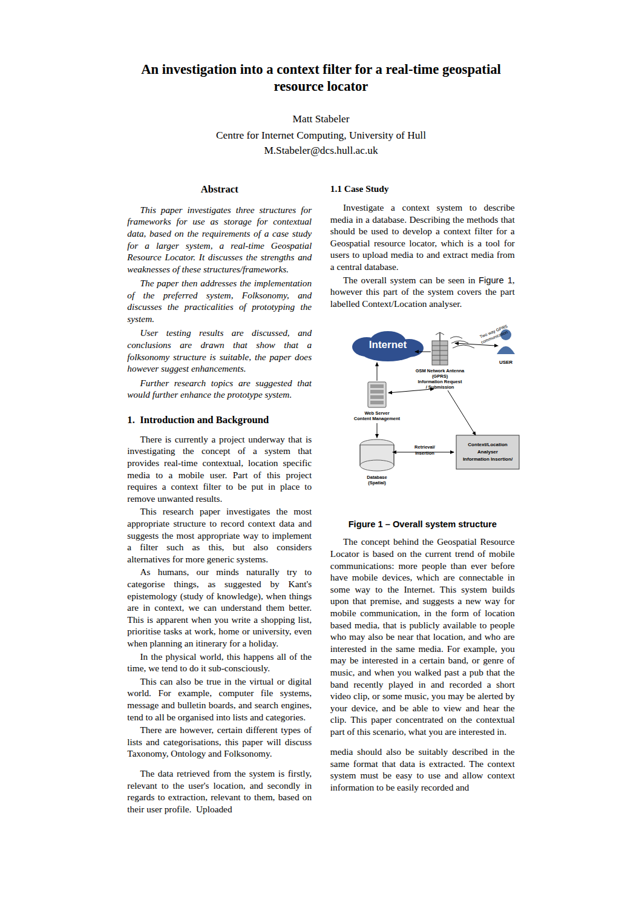An investigation into a context filter for a real-time geospatial
resource locator
Matt Stabeler
Centre for Internet Computing, University of Hull
M.Stabeler@dcs.hull.ac.uk
Abstract
This paper investigates three structures for frameworks for use as storage for contextual data, based on the requirements of a case study for a larger system, a real-time Geospatial Resource Locator. It discusses the strengths and weaknesses of these structures/frameworks.
The paper then addresses the implementation of the preferred system, Folksonomy, and discusses the practicalities of prototyping the system.
User testing results are discussed, and conclusions are drawn that show that a folksonomy structure is suitable, the paper does however suggest enhancements.
Further research topics are suggested that would further enhance the prototype system.
1. Introduction and Background
There is currently a project underway that is investigating the concept of a system that provides real-time contextual, location specific media to a mobile user. Part of this project requires a context filter to be put in place to remove unwanted results.
This research paper investigates the most appropriate structure to record context data and suggests the most appropriate way to implement a filter such as this, but also considers alternatives for more generic systems.
As humans, our minds naturally try to categorise things, as suggested by Kant's epistemology (study of knowledge), when things are in context, we can understand them better. This is apparent when you write a shopping list, prioritise tasks at work, home or university, even when planning an itinerary for a holiday.
In the physical world, this happens all of the time, we tend to do it sub-consciously.
This can also be true in the virtual or digital world. For example, computer file systems, message and bulletin boards, and search engines, tend to all be organised into lists and categories.
There are however, certain different types of lists and categorisations, this paper will discuss Taxonomy, Ontology and Folksonomy.
The data retrieved from the system is firstly, relevant to the user's location, and secondly in regards to extraction, relevant to them, based on their user profile. Uploaded
1.1 Case Study
Investigate a context system to describe media in a database. Describing the methods that should be used to develop a context filter for a Geospatial resource locator, which is a tool for users to upload media to and extract media from a central database.
The overall system can be seen in Figure 1, however this part of the system covers the part labelled Context/Location analyser.
Internet USER Two way GPRS communication GSM Network Antenna (GPRS) Information Request / Submission Web Server Content Management Database (Spatial) Context/Location Analyser Information Insertion/ Retrieval/ Insertion
Figure 1 – Overall system structure
The concept behind the Geospatial Resource Locator is based on the current trend of mobile communications: more people than ever before have mobile devices, which are connectable in some way to the Internet. This system builds upon that premise, and suggests a new way for mobile communication, in the form of location based media, that is publicly available to people who may also be near that location, and who are interested in the same media. For example, you may be interested in a certain band, or genre of music, and when you walked past a pub that the band recently played in and recorded a short video clip, or some music, you may be alerted by your device, and be able to view and hear the clip. This paper concentrated on the contextual part of this scenario, what you are interested in.
media should also be suitably described in the same format that data is extracted. The context system must be easy to use and allow context information to be easily recorded and